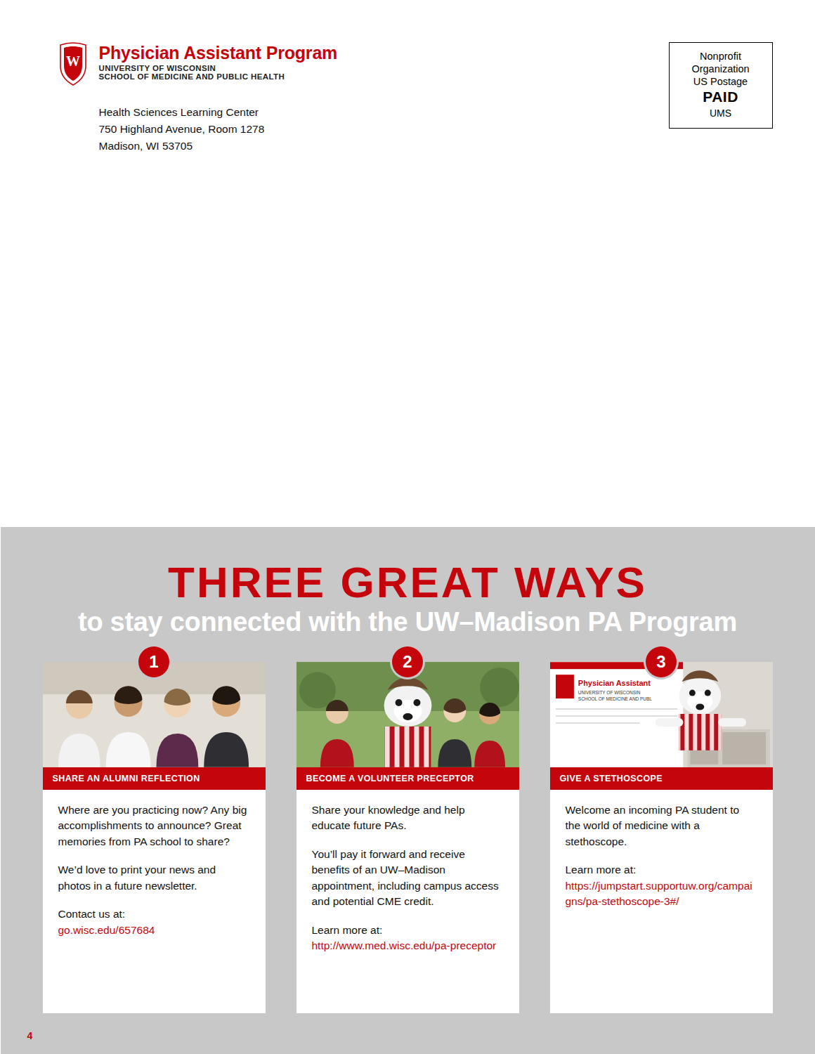W
Physician Assistant Program
UNIVERSITY OF WISCONSIN
SCHOOL OF MEDICINE AND PUBLIC HEALTH
Health Sciences Learning Center
750 Highland Avenue, Room 1278
Madison, WI 53705
Nonprofit
Organization
US Postage
PAID
UMS
Three Great Ways
to stay connected with the UW–Madison PA Program
1
Share an Alumni Reflection
Where are you practicing now? Any big accomplishments to announce? Great memories from PA school to share?
We’d love to print your news and photos in a future newsletter.
Contact us at:
go.wisc.edu/657684
2
Become a Volunteer Preceptor
Share your knowledge and help educate future PAs.
You’ll pay it forward and receive benefits of an UW–Madison appointment, including campus access and potential CME credit.
Learn more at:
http://www.med.wisc.edu/pa-preceptor
3
Physician Assistant UNIVERSITY OF WISCONSIN SCHOOL OF MEDICINE AND PUBL
Give a Stethoscope
Welcome an incoming PA student to the world of medicine with a stethoscope.
Learn more at:
https://jumpstart.supportuw.org/campaigns/pa-stethoscope-3#/
4